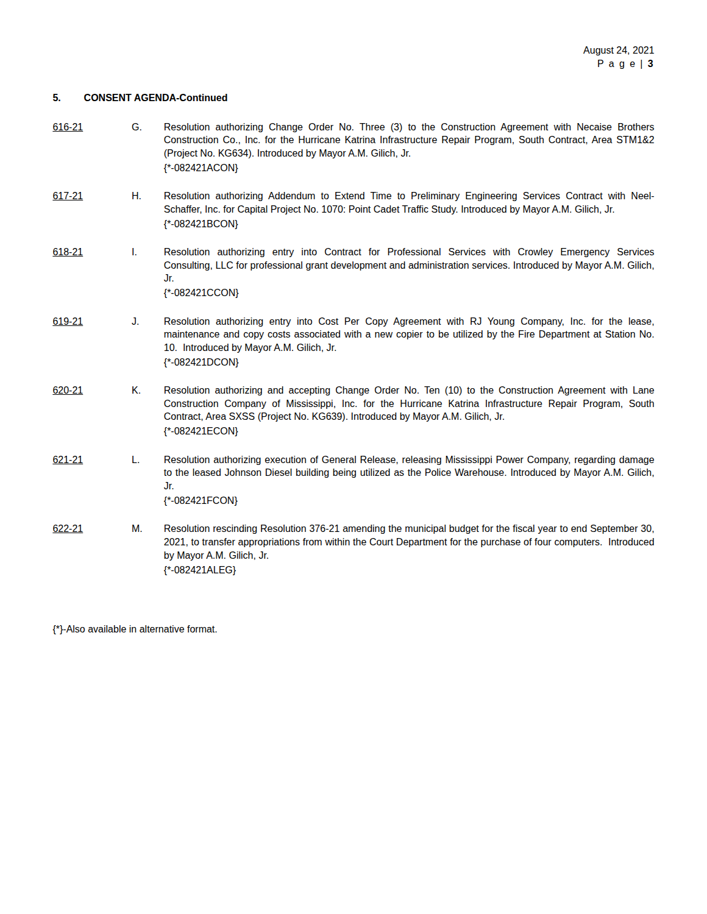August 24, 2021 P a g e | 3
5. CONSENT AGENDA-Continued
| 616-21 | G. | Resolution authorizing Change Order No. Three (3) to the Construction Agreement with Necaise Brothers Construction Co., Inc. for the Hurricane Katrina Infrastructure Repair Program, South Contract, Area STM1&2 (Project No. KG634). Introduced by Mayor A.M. Gilich, Jr. {*-082421ACON} |
| 617-21 | H. | Resolution authorizing Addendum to Extend Time to Preliminary Engineering Services Contract with Neel-Schaffer, Inc. for Capital Project No. 1070: Point Cadet Traffic Study. Introduced by Mayor A.M. Gilich, Jr. {*-082421BCON} |
| 618-21 | I. | Resolution authorizing entry into Contract for Professional Services with Crowley Emergency Services Consulting, LLC for professional grant development and administration services. Introduced by Mayor A.M. Gilich, Jr. {*-082421CCON} |
| 619-21 | J. | Resolution authorizing entry into Cost Per Copy Agreement with RJ Young Company, Inc. for the lease, maintenance and copy costs associated with a new copier to be utilized by the Fire Department at Station No. 10. Introduced by Mayor A.M. Gilich, Jr. {*-082421DCON} |
| 620-21 | K. | Resolution authorizing and accepting Change Order No. Ten (10) to the Construction Agreement with Lane Construction Company of Mississippi, Inc. for the Hurricane Katrina Infrastructure Repair Program, South Contract, Area SXSS (Project No. KG639). Introduced by Mayor A.M. Gilich, Jr. {*-082421ECON} |
| 621-21 | L. | Resolution authorizing execution of General Release, releasing Mississippi Power Company, regarding damage to the leased Johnson Diesel building being utilized as the Police Warehouse. Introduced by Mayor A.M. Gilich, Jr. {*-082421FCON} |
| 622-21 | M. | Resolution rescinding Resolution 376-21 amending the municipal budget for the fiscal year to end September 30, 2021, to transfer appropriations from within the Court Department for the purchase of four computers. Introduced by Mayor A.M. Gilich, Jr. {*-082421ALEG} |
{*}-Also available in alternative format.